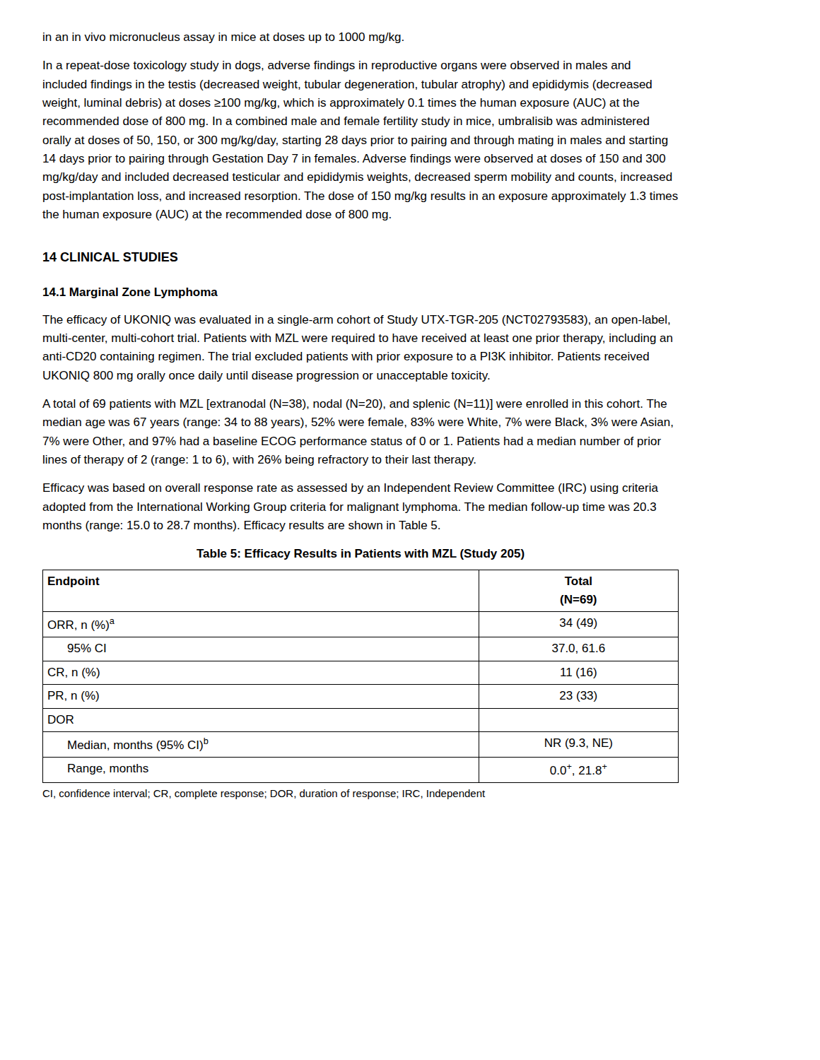in an in vivo micronucleus assay in mice at doses up to 1000 mg/kg.
In a repeat-dose toxicology study in dogs, adverse findings in reproductive organs were observed in males and included findings in the testis (decreased weight, tubular degeneration, tubular atrophy) and epididymis (decreased weight, luminal debris) at doses ≥100 mg/kg, which is approximately 0.1 times the human exposure (AUC) at the recommended dose of 800 mg. In a combined male and female fertility study in mice, umbralisib was administered orally at doses of 50, 150, or 300 mg/kg/day, starting 28 days prior to pairing and through mating in males and starting 14 days prior to pairing through Gestation Day 7 in females. Adverse findings were observed at doses of 150 and 300 mg/kg/day and included decreased testicular and epididymis weights, decreased sperm mobility and counts, increased post-implantation loss, and increased resorption. The dose of 150 mg/kg results in an exposure approximately 1.3 times the human exposure (AUC) at the recommended dose of 800 mg.
14 CLINICAL STUDIES
14.1 Marginal Zone Lymphoma
The efficacy of UKONIQ was evaluated in a single-arm cohort of Study UTX-TGR-205 (NCT02793583), an open-label, multi-center, multi-cohort trial. Patients with MZL were required to have received at least one prior therapy, including an anti-CD20 containing regimen. The trial excluded patients with prior exposure to a PI3K inhibitor. Patients received UKONIQ 800 mg orally once daily until disease progression or unacceptable toxicity.
A total of 69 patients with MZL [extranodal (N=38), nodal (N=20), and splenic (N=11)] were enrolled in this cohort. The median age was 67 years (range: 34 to 88 years), 52% were female, 83% were White, 7% were Black, 3% were Asian, 7% were Other, and 97% had a baseline ECOG performance status of 0 or 1. Patients had a median number of prior lines of therapy of 2 (range: 1 to 6), with 26% being refractory to their last therapy.
Efficacy was based on overall response rate as assessed by an Independent Review Committee (IRC) using criteria adopted from the International Working Group criteria for malignant lymphoma. The median follow-up time was 20.3 months (range: 15.0 to 28.7 months). Efficacy results are shown in Table 5.
Table 5: Efficacy Results in Patients with MZL (Study 205)
| Endpoint | Total (N=69) |
| --- | --- |
| ORR, n (%) a | 34 (49) |
| 95% CI | 37.0, 61.6 |
| CR, n (%) | 11 (16) |
| PR, n (%) | 23 (33) |
| DOR | |
| Median, months (95% CI) b | NR (9.3, NE) |
| Range, months | 0.0 + , 21.8 + |
CI, confidence interval; CR, complete response; DOR, duration of response; IRC, Independent